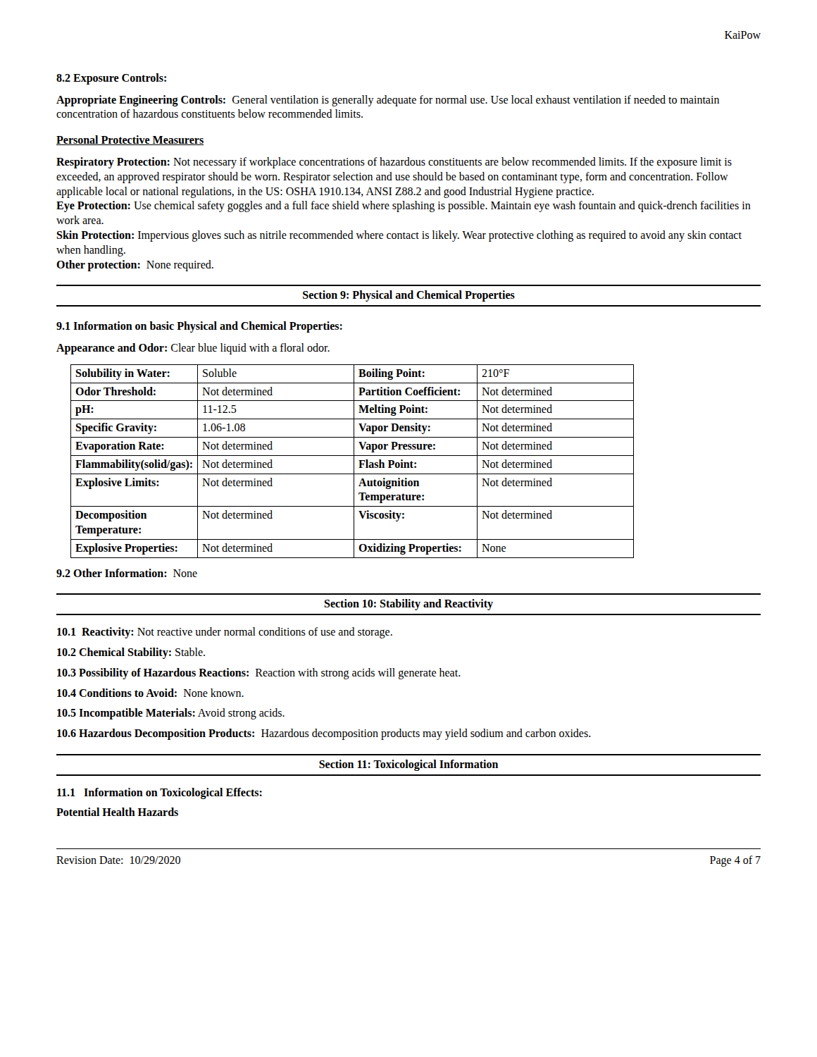KaiPow
8.2 Exposure Controls:
Appropriate Engineering Controls: General ventilation is generally adequate for normal use. Use local exhaust ventilation if needed to maintain concentration of hazardous constituents below recommended limits.
Personal Protective Measurers
Respiratory Protection: Not necessary if workplace concentrations of hazardous constituents are below recommended limits. If the exposure limit is exceeded, an approved respirator should be worn. Respirator selection and use should be based on contaminant type, form and concentration. Follow applicable local or national regulations, in the US: OSHA 1910.134, ANSI Z88.2 and good Industrial Hygiene practice.
Eye Protection: Use chemical safety goggles and a full face shield where splashing is possible. Maintain eye wash fountain and quick-drench facilities in work area.
Skin Protection: Impervious gloves such as nitrile recommended where contact is likely. Wear protective clothing as required to avoid any skin contact when handling.
Other protection: None required.
Section 9: Physical and Chemical Properties
9.1 Information on basic Physical and Chemical Properties:
Appearance and Odor: Clear blue liquid with a floral odor.
| Solubility in Water: | Soluble | Boiling Point: | 210°F |
| Odor Threshold: | Not determined | Partition Coefficient: | Not determined |
| pH: | 11-12.5 | Melting Point: | Not determined |
| Specific Gravity: | 1.06-1.08 | Vapor Density: | Not determined |
| Evaporation Rate: | Not determined | Vapor Pressure: | Not determined |
| Flammability(solid/gas): | Not determined | Flash Point: | Not determined |
| Explosive Limits: | Not determined | Autoignition Temperature: | Not determined |
| Decomposition Temperature: | Not determined | Viscosity: | Not determined |
| Explosive Properties: | Not determined | Oxidizing Properties: | None |
9.2 Other Information: None
Section 10: Stability and Reactivity
10.1 Reactivity: Not reactive under normal conditions of use and storage.
10.2 Chemical Stability: Stable.
10.3 Possibility of Hazardous Reactions: Reaction with strong acids will generate heat.
10.4 Conditions to Avoid: None known.
10.5 Incompatible Materials: Avoid strong acids.
10.6 Hazardous Decomposition Products: Hazardous decomposition products may yield sodium and carbon oxides.
Section 11: Toxicological Information
11.1 Information on Toxicological Effects:
Potential Health Hazards
Revision Date: 10/29/2020 Page 4 of 7